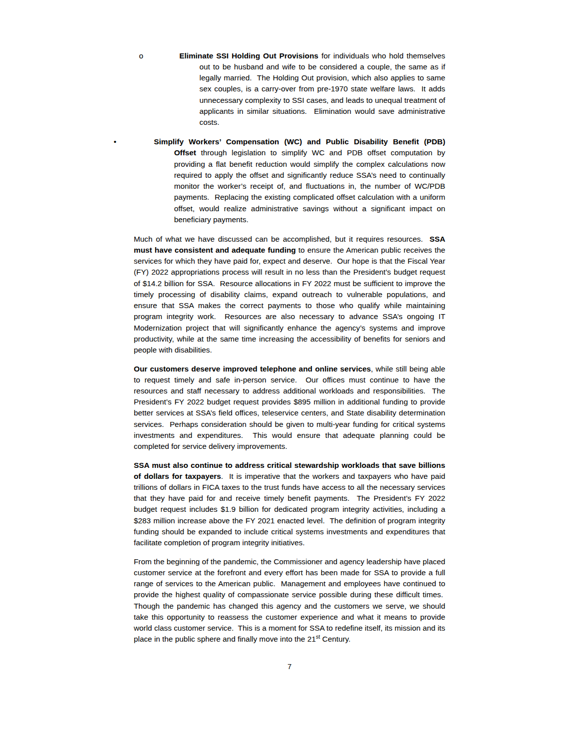oEliminate SSI Holding Out Provisions for individuals who hold themselves out to be husband and wife to be considered a couple, the same as if legally married. The Holding Out provision, which also applies to same sex couples, is a carry-over from pre-1970 state welfare laws. It adds unnecessary complexity to SSI cases, and leads to unequal treatment of applicants in similar situations. Elimination would save administrative costs.
•Simplify Workers’ Compensation (WC) and Public Disability Benefit (PDB) Offset through legislation to simplify WC and PDB offset computation by providing a flat benefit reduction would simplify the complex calculations now required to apply the offset and significantly reduce SSA’s need to continually monitor the worker’s receipt of, and fluctuations in, the number of WC/PDB payments. Replacing the existing complicated offset calculation with a uniform offset, would realize administrative savings without a significant impact on beneficiary payments.
Much of what we have discussed can be accomplished, but it requires resources. SSA must have consistent and adequate funding to ensure the American public receives the services for which they have paid for, expect and deserve. Our hope is that the Fiscal Year (FY) 2022 appropriations process will result in no less than the President’s budget request of $14.2 billion for SSA. Resource allocations in FY 2022 must be sufficient to improve the timely processing of disability claims, expand outreach to vulnerable populations, and ensure that SSA makes the correct payments to those who qualify while maintaining program integrity work. Resources are also necessary to advance SSA’s ongoing IT Modernization project that will significantly enhance the agency’s systems and improve productivity, while at the same time increasing the accessibility of benefits for seniors and people with disabilities.
Our customers deserve improved telephone and online services, while still being able to request timely and safe in-person service. Our offices must continue to have the resources and staff necessary to address additional workloads and responsibilities. The President’s FY 2022 budget request provides $895 million in additional funding to provide better services at SSA’s field offices, teleservice centers, and State disability determination services. Perhaps consideration should be given to multi-year funding for critical systems investments and expenditures. This would ensure that adequate planning could be completed for service delivery improvements.
SSA must also continue to address critical stewardship workloads that save billions of dollars for taxpayers. It is imperative that the workers and taxpayers who have paid trillions of dollars in FICA taxes to the trust funds have access to all the necessary services that they have paid for and receive timely benefit payments. The President’s FY 2022 budget request includes $1.9 billion for dedicated program integrity activities, including a $283 million increase above the FY 2021 enacted level. The definition of program integrity funding should be expanded to include critical systems investments and expenditures that facilitate completion of program integrity initiatives.
From the beginning of the pandemic, the Commissioner and agency leadership have placed customer service at the forefront and every effort has been made for SSA to provide a full range of services to the American public. Management and employees have continued to provide the highest quality of compassionate service possible during these difficult times. Though the pandemic has changed this agency and the customers we serve, we should take this opportunity to reassess the customer experience and what it means to provide world class customer service. This is a moment for SSA to redefine itself, its mission and its place in the public sphere and finally move into the 21st Century.
7